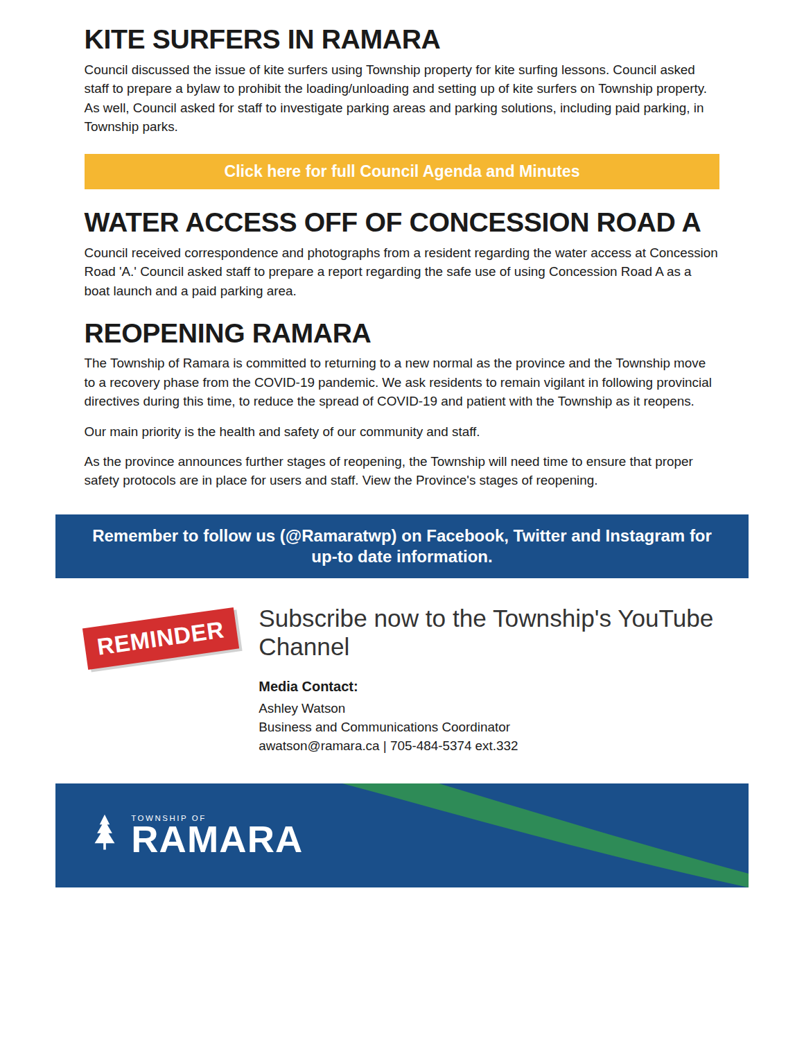Kite Surfers in Ramara
Council discussed the issue of kite surfers using Township property for kite surfing lessons. Council asked staff to prepare a bylaw to prohibit the loading/unloading and setting up of kite surfers on Township property. As well, Council asked for staff to investigate parking areas and parking solutions, including paid parking, in Township parks.
Click here for full Council Agenda and Minutes
Water Access off of Concession Road A
Council received correspondence and photographs from a resident regarding the water access at Concession Road 'A.' Council asked staff to prepare a report regarding the safe use of using Concession Road A as a boat launch and a paid parking area.
Reopening Ramara
The Township of Ramara is committed to returning to a new normal as the province and the Township move to a recovery phase from the COVID-19 pandemic. We ask residents to remain vigilant in following provincial directives during this time, to reduce the spread of COVID-19 and patient with the Township as it reopens.
Our main priority is the health and safety of our community and staff.
As the province announces further stages of reopening, the Township will need time to ensure that proper safety protocols are in place for users and staff. View the Province's stages of reopening.
Remember to follow us (@Ramaratwp) on Facebook, Twitter and Instagram for up-to date information.
REMINDER
Subscribe now to the Township's YouTube Channel
Media Contact: Ashley Watson
Business and Communications Coordinator
awatson@ramara.ca | 705-484-5374 ext.332
Township of Ramara